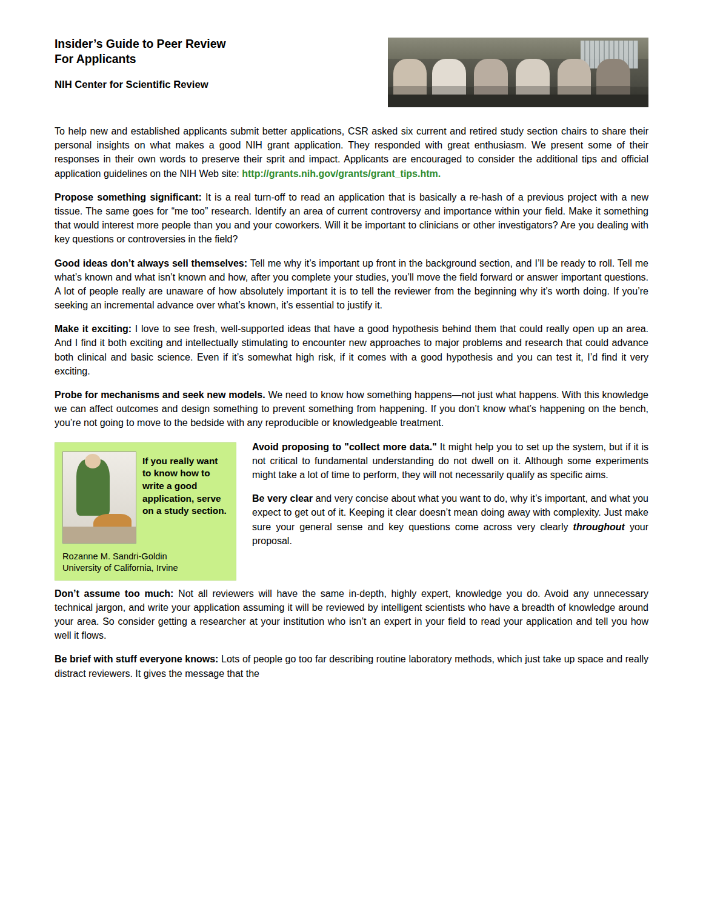Insider’s Guide to Peer Review
For Applicants
NIH Center for Scientific Review
To help new and established applicants submit better applications, CSR asked six current and retired study section chairs to share their personal insights on what makes a good NIH grant application. They responded with great enthusiasm. We present some of their responses in their own words to preserve their sprit and impact. Applicants are encouraged to consider the additional tips and official application guidelines on the NIH Web site: http://grants.nih.gov/grants/grant_tips.htm.
Propose something significant: It is a real turn-off to read an application that is basically a re-hash of a previous project with a new tissue. The same goes for “me too” research. Identify an area of current controversy and importance within your field. Make it something that would interest more people than you and your coworkers. Will it be important to clinicians or other investigators? Are you dealing with key questions or controversies in the field?
Good ideas don’t always sell themselves: Tell me why it’s important up front in the background section, and I’ll be ready to roll. Tell me what’s known and what isn’t known and how, after you complete your studies, you’ll move the field forward or answer important questions. A lot of people really are unaware of how absolutely important it is to tell the reviewer from the beginning why it’s worth doing. If you’re seeking an incremental advance over what’s known, it’s essential to justify it.
Make it exciting: I love to see fresh, well-supported ideas that have a good hypothesis behind them that could really open up an area. And I find it both exciting and intellectually stimulating to encounter new approaches to major problems and research that could advance both clinical and basic science. Even if it’s somewhat high risk, if it comes with a good hypothesis and you can test it, I’d find it very exciting.
Probe for mechanisms and seek new models. We need to know how something happens—not just what happens. With this knowledge we can affect outcomes and design something to prevent something from happening. If you don’t know what’s happening on the bench, you’re not going to move to the bedside with any reproducible or knowledgeable treatment.
If you really want to know how to write a good application, serve on a study section.
Rozanne M. Sandri-Goldin
University of California, Irvine
Avoid proposing to "collect more data." It might help you to set up the system, but if it is not critical to fundamental understanding do not dwell on it. Although some experiments might take a lot of time to perform, they will not necessarily qualify as specific aims.
Be very clear and very concise about what you want to do, why it’s important, and what you expect to get out of it. Keeping it clear doesn’t mean doing away with complexity. Just make sure your general sense and key questions come across very clearly throughout your proposal.
Don’t assume too much: Not all reviewers will have the same in-depth, highly expert, knowledge you do. Avoid any unnecessary technical jargon, and write your application assuming it will be reviewed by intelligent scientists who have a breadth of knowledge around your area. So consider getting a researcher at your institution who isn’t an expert in your field to read your application and tell you how well it flows.
Be brief with stuff everyone knows: Lots of people go too far describing routine laboratory methods, which just take up space and really distract reviewers. It gives the message that the